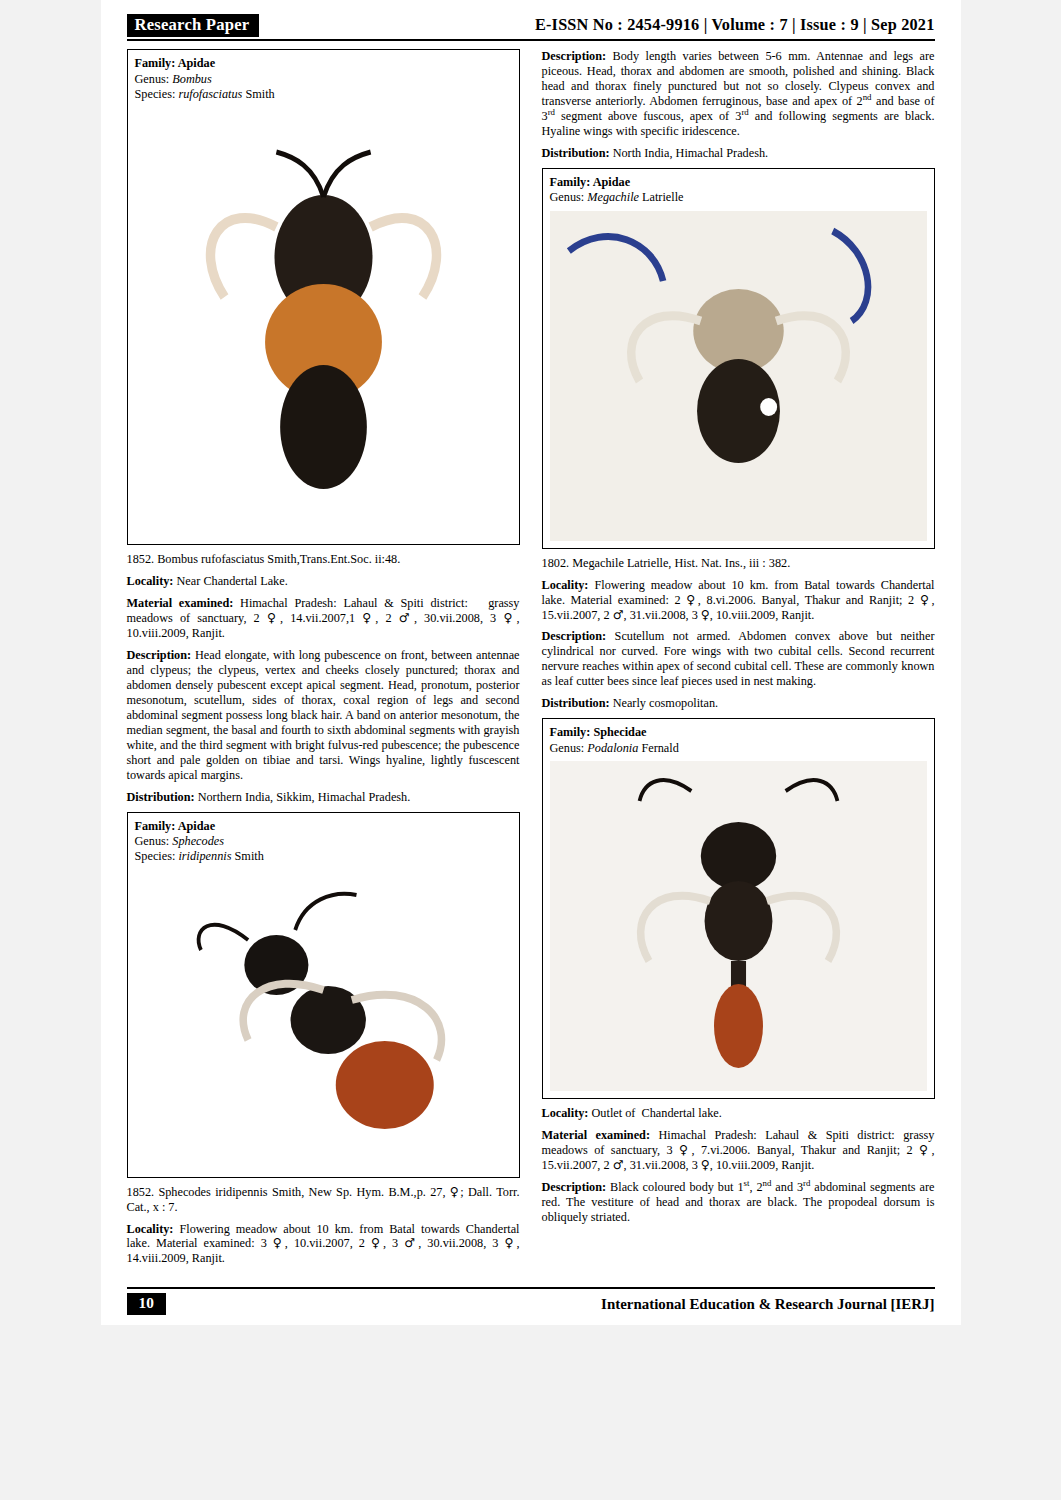Research Paper
E-ISSN No : 2454-9916 | Volume : 7 | Issue : 9 | Sep 2021
Family: Apidae
Genus: Bombus
Species: rufofasciatus Smith
1852. Bombus rufofasciatus Smith,Trans.Ent.Soc. ii:48.
Locality: Near Chandertal Lake.
Material examined: Himachal Pradesh: Lahaul & Spiti district: grassy meadows of sanctuary, 2 ♀, 14.vii.2007,1 ♀, 2 ♂, 30.vii.2008, 3 ♀, 10.viii.2009, Ranjit.
Description: Head elongate, with long pubescence on front, between antennae and clypeus; the clypeus, vertex and cheeks closely punctured; thorax and abdomen densely pubescent except apical segment. Head, pronotum, posterior mesonotum, scutellum, sides of thorax, coxal region of legs and second abdominal segment possess long black hair. A band on anterior mesonotum, the median segment, the basal and fourth to sixth abdominal segments with grayish white, and the third segment with bright fulvus-red pubescence; the pubescence short and pale golden on tibiae and tarsi. Wings hyaline, lightly fuscescent towards apical margins.
Distribution: Northern India, Sikkim, Himachal Pradesh.
Family: Apidae
Genus: Sphecodes
Species: iridipennis Smith
1852. Sphecodes iridipennis Smith, New Sp. Hym. B.M.,p. 27, ♀; Dall. Torr. Cat., x : 7.
Locality: Flowering meadow about 10 km. from Batal towards Chandertal lake. Material examined: 3 ♀, 10.vii.2007, 2 ♀, 3 ♂, 30.vii.2008, 3 ♀, 14.viii.2009, Ranjit.
Description: Body length varies between 5-6 mm. Antennae and legs are piceous. Head, thorax and abdomen are smooth, polished and shining. Black head and thorax finely punctured but not so closely. Clypeus convex and transverse anteriorly. Abdomen ferruginous, base and apex of 2nd and base of 3rd segment above fuscous, apex of 3rd and following segments are black. Hyaline wings with specific iridescence.
Distribution: North India, Himachal Pradesh.
Family: Apidae
Genus: Megachile Latrielle
1802. Megachile Latrielle, Hist. Nat. Ins., iii : 382.
Locality: Flowering meadow about 10 km. from Batal towards Chandertal lake. Material examined: 2 ♀, 8.vi.2006. Banyal, Thakur and Ranjit; 2 ♀, 15.vii.2007, 2 ♂, 31.vii.2008, 3 ♀, 10.viii.2009, Ranjit.
Description: Scutellum not armed. Abdomen convex above but neither cylindrical nor curved. Fore wings with two cubital cells. Second recurrent nervure reaches within apex of second cubital cell. These are commonly known as leaf cutter bees since leaf pieces used in nest making.
Distribution: Nearly cosmopolitan.
Family: Sphecidae
Genus: Podalonia Fernald
Locality: Outlet of Chandertal lake.
Material examined: Himachal Pradesh: Lahaul & Spiti district: grassy meadows of sanctuary, 3 ♀, 7.vi.2006. Banyal, Thakur and Ranjit; 2 ♀, 15.vii.2007, 2 ♂, 31.vii.2008, 3 ♀, 10.viii.2009, Ranjit.
Description: Black coloured body but 1st, 2nd and 3rd abdominal segments are red. The vestiture of head and thorax are black. The propodeal dorsum is obliquely striated.
10
International Education & Research Journal [IERJ]